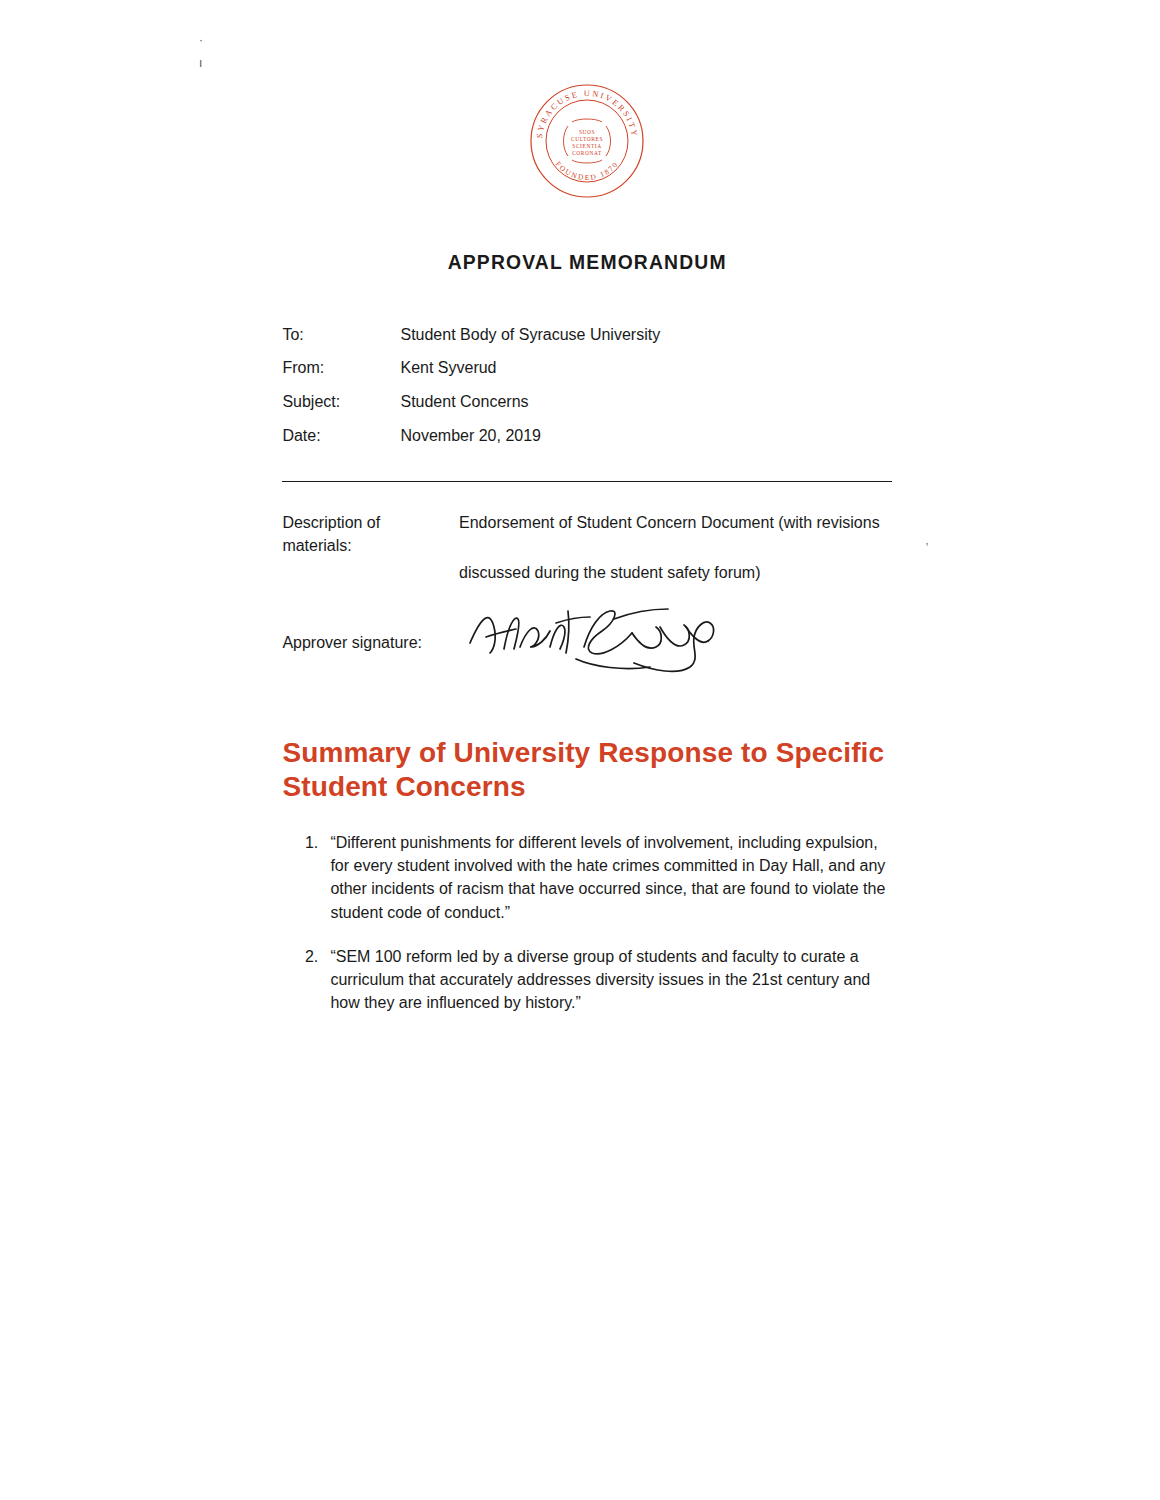·
ı
SYRACUSE UNIVERSITY FOUNDED 1870 SUOS CULTORES SCIENTIA CORONAT
APPROVAL MEMORANDUM
| To: | Student Body of Syracuse University |
| From: | Kent Syverud |
| Subject: | Student Concerns |
| Date: | November 20, 2019 |
Description of materials:
Endorsement of Student Concern Document (with revisions
discussed during the student safety forum)
Approver signature:
ʼ
Summary of University Response to Specific Student Concerns
“Different punishments for different levels of involvement, including expulsion, for every student involved with the hate crimes committed in Day Hall, and any other incidents of racism that have occurred since, that are found to violate the student code of conduct.”
“SEM 100 reform led by a diverse group of students and faculty to curate a curriculum that accurately addresses diversity issues in the 21st century and how they are influenced by history.”